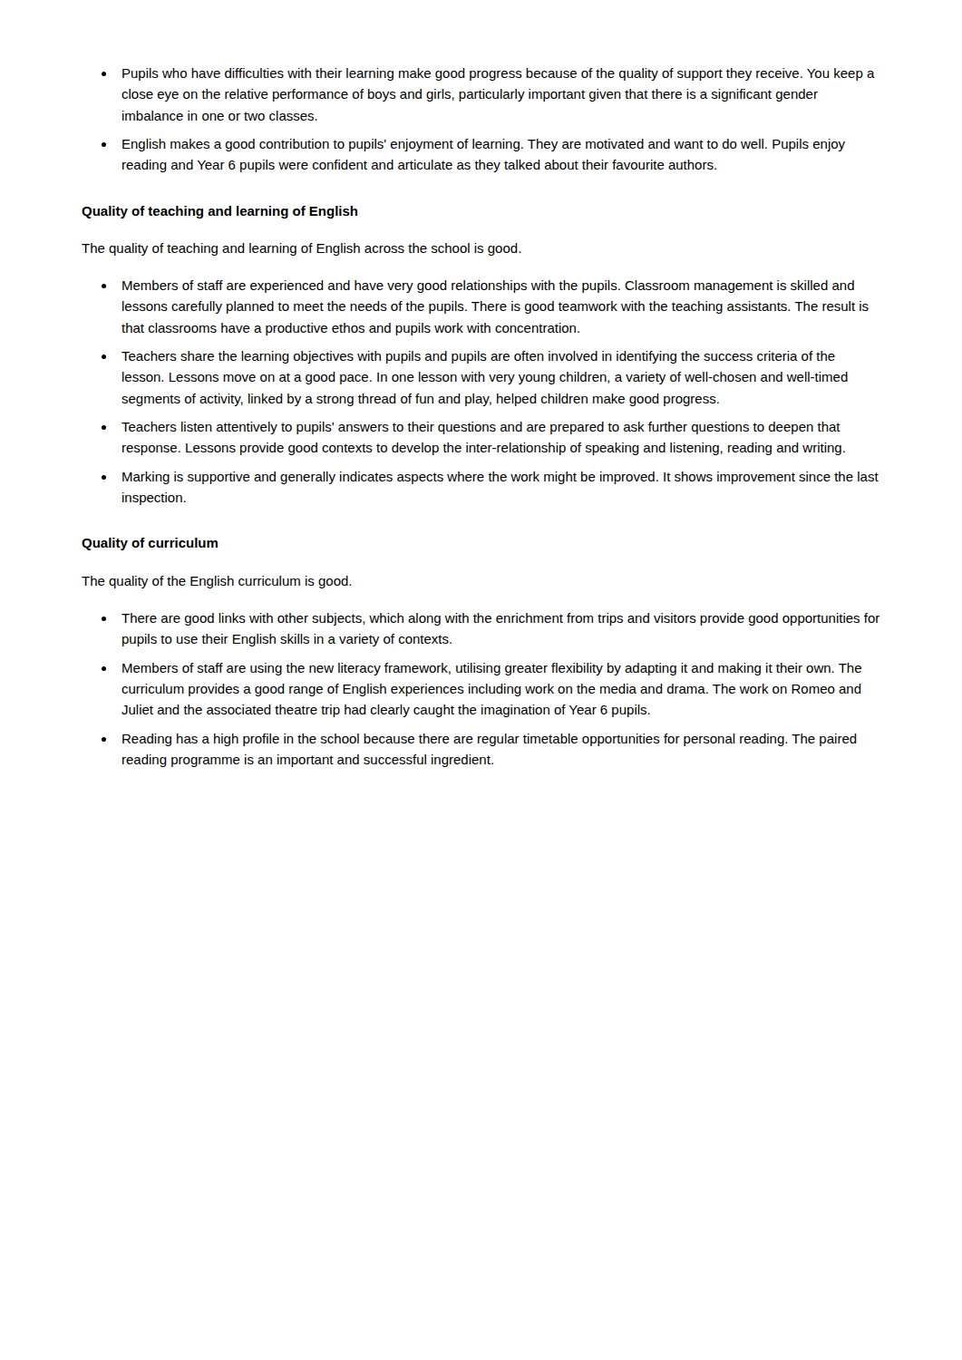Pupils who have difficulties with their learning make good progress because of the quality of support they receive. You keep a close eye on the relative performance of boys and girls, particularly important given that there is a significant gender imbalance in one or two classes.
English makes a good contribution to pupils' enjoyment of learning. They are motivated and want to do well. Pupils enjoy reading and Year 6 pupils were confident and articulate as they talked about their favourite authors.
Quality of teaching and learning of English
The quality of teaching and learning of English across the school is good.
Members of staff are experienced and have very good relationships with the pupils. Classroom management is skilled and lessons carefully planned to meet the needs of the pupils. There is good teamwork with the teaching assistants. The result is that classrooms have a productive ethos and pupils work with concentration.
Teachers share the learning objectives with pupils and pupils are often involved in identifying the success criteria of the lesson. Lessons move on at a good pace. In one lesson with very young children, a variety of well-chosen and well-timed segments of activity, linked by a strong thread of fun and play, helped children make good progress.
Teachers listen attentively to pupils' answers to their questions and are prepared to ask further questions to deepen that response. Lessons provide good contexts to develop the inter-relationship of speaking and listening, reading and writing.
Marking is supportive and generally indicates aspects where the work might be improved. It shows improvement since the last inspection.
Quality of curriculum
The quality of the English curriculum is good.
There are good links with other subjects, which along with the enrichment from trips and visitors provide good opportunities for pupils to use their English skills in a variety of contexts.
Members of staff are using the new literacy framework, utilising greater flexibility by adapting it and making it their own. The curriculum provides a good range of English experiences including work on the media and drama. The work on Romeo and Juliet and the associated theatre trip had clearly caught the imagination of Year 6 pupils.
Reading has a high profile in the school because there are regular timetable opportunities for personal reading. The paired reading programme is an important and successful ingredient.